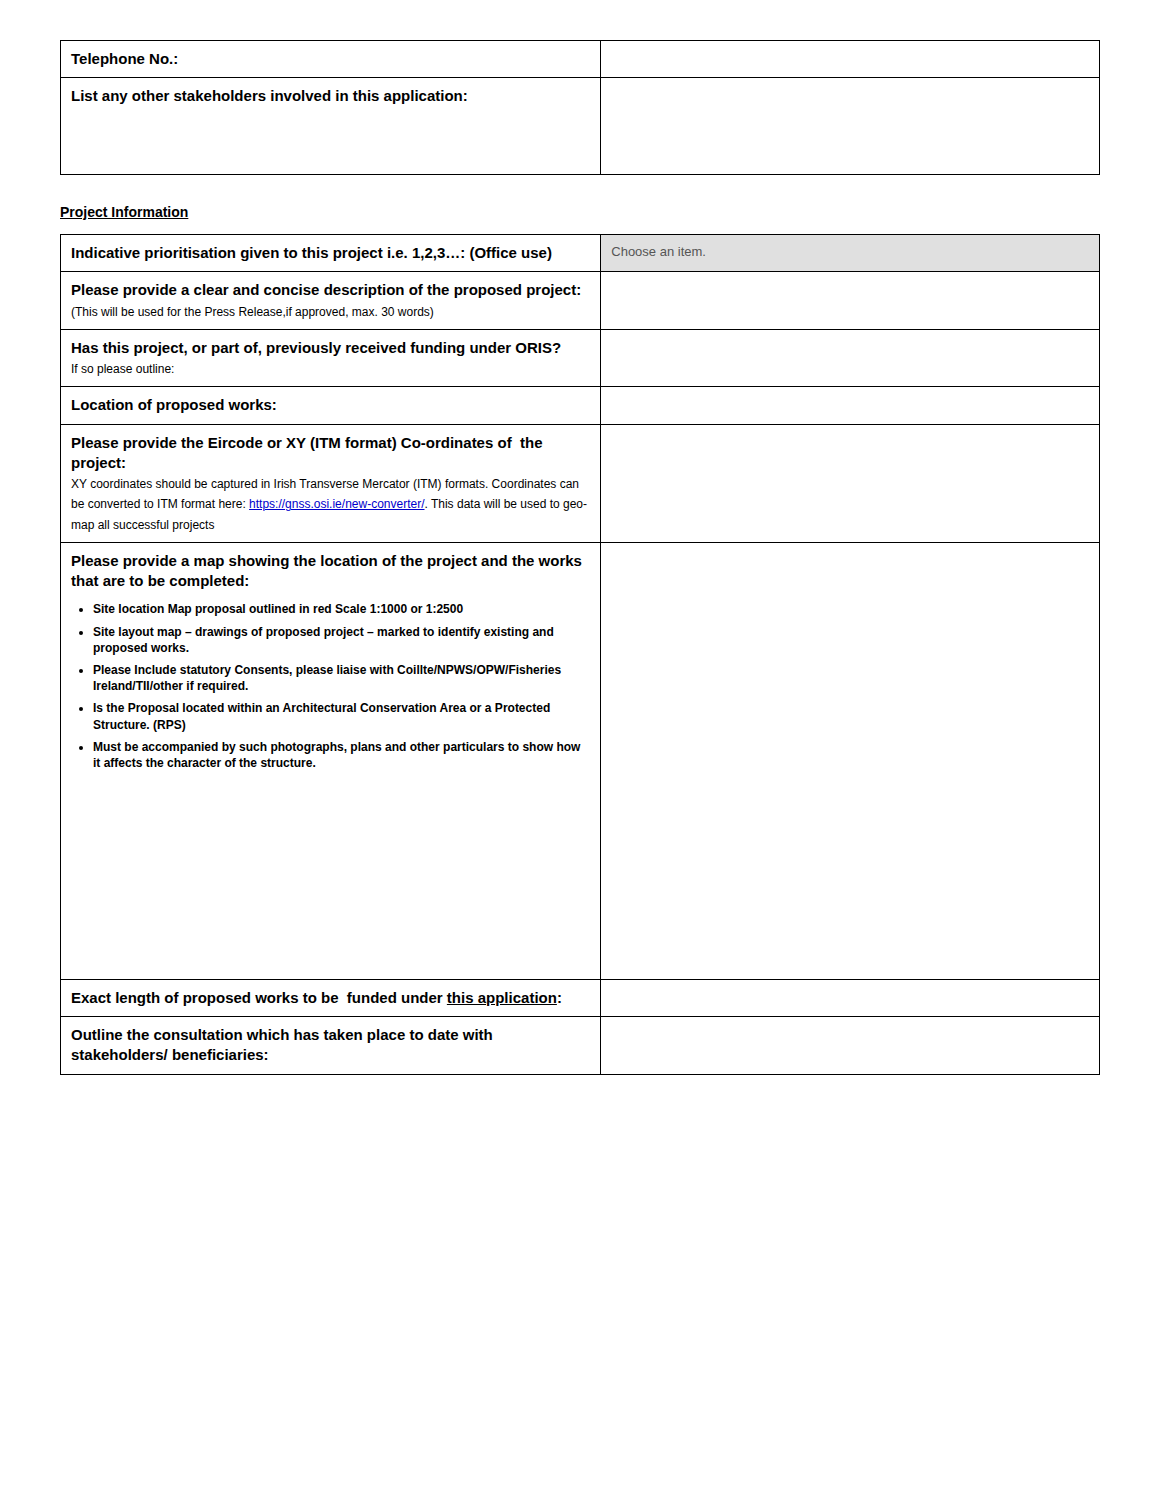| Telephone No.: | |
| List any other stakeholders involved in this application: | |
Project Information
| Indicative prioritisation given to this project i.e. 1,2,3…: (Office use) | Choose an item. |
| Please provide a clear and concise description of the proposed project: (This will be used for the Press Release,if approved, max. 30 words) | |
| Has this project, or part of, previously received funding under ORIS? If so please outline: | |
| Location of proposed works: | |
| Please provide the Eircode or XY (ITM format) Co-ordinates of the project: XY coordinates should be captured in Irish Transverse Mercator (ITM) formats. Coordinates can be converted to ITM format here: https://gnss.osi.ie/new-converter/ . This data will be used to geo-map all successful projects | |
| Please provide a map showing the location of the project and the works that are to be completed: Site location Map proposal outlined in red Scale 1:1000 or 1:2500 Site layout map – drawings of proposed project – marked to identify existing and proposed works. Please Include statutory Consents, please liaise with Coillte/NPWS/OPW/Fisheries Ireland/TII/other if required. Is the Proposal located within an Architectural Conservation Area or a Protected Structure. (RPS) Must be accompanied by such photographs, plans and other particulars to show how it affects the character of the structure. | |
| Exact length of proposed works to be funded under this application : | |
| Outline the consultation which has taken place to date with stakeholders/ beneficiaries: | |